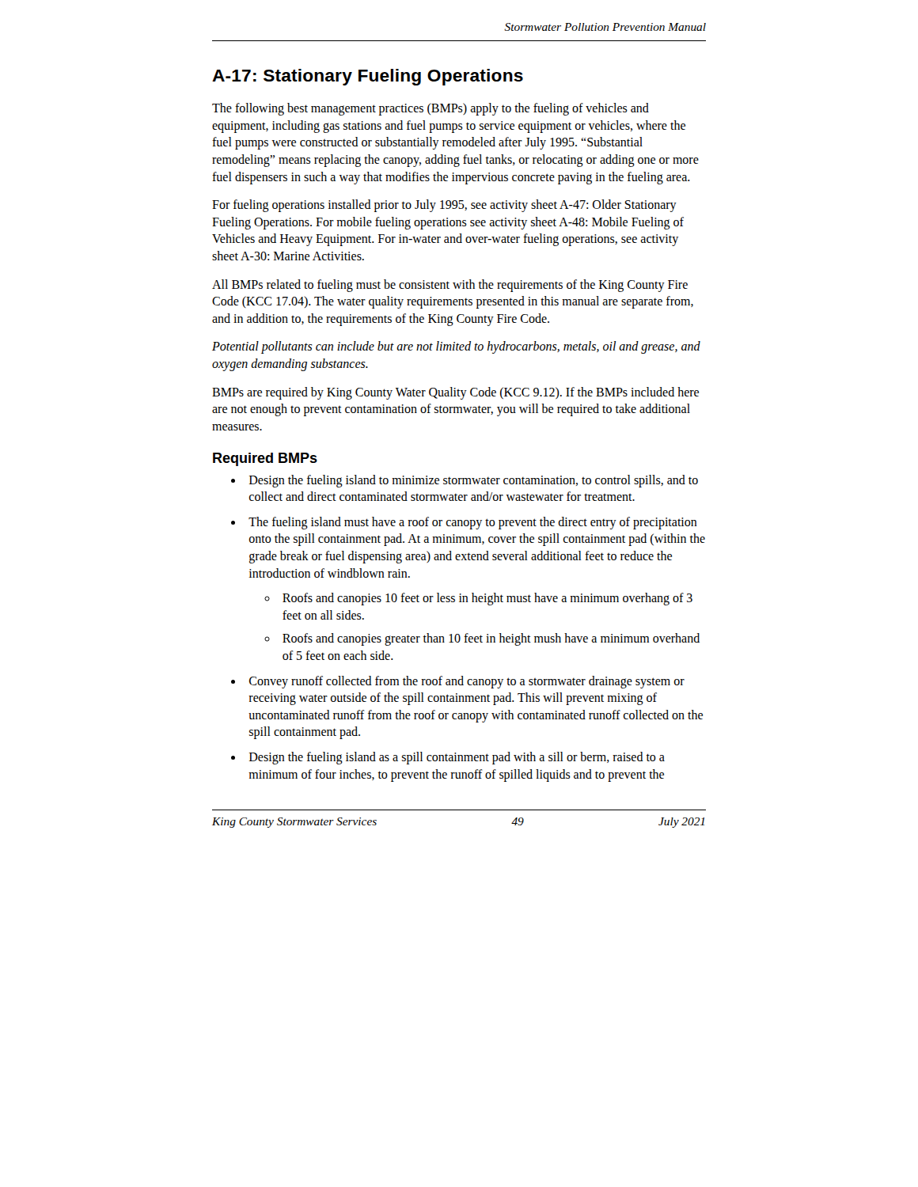Stormwater Pollution Prevention Manual
A-17: Stationary Fueling Operations
The following best management practices (BMPs) apply to the fueling of vehicles and equipment, including gas stations and fuel pumps to service equipment or vehicles, where the fuel pumps were constructed or substantially remodeled after July 1995. “Substantial remodeling” means replacing the canopy, adding fuel tanks, or relocating or adding one or more fuel dispensers in such a way that modifies the impervious concrete paving in the fueling area.
For fueling operations installed prior to July 1995, see activity sheet A-47: Older Stationary Fueling Operations. For mobile fueling operations see activity sheet A-48: Mobile Fueling of Vehicles and Heavy Equipment. For in-water and over-water fueling operations, see activity sheet A-30: Marine Activities.
All BMPs related to fueling must be consistent with the requirements of the King County Fire Code (KCC 17.04). The water quality requirements presented in this manual are separate from, and in addition to, the requirements of the King County Fire Code.
Potential pollutants can include but are not limited to hydrocarbons, metals, oil and grease, and oxygen demanding substances.
BMPs are required by King County Water Quality Code (KCC 9.12). If the BMPs included here are not enough to prevent contamination of stormwater, you will be required to take additional measures.
Required BMPs
Design the fueling island to minimize stormwater contamination, to control spills, and to collect and direct contaminated stormwater and/or wastewater for treatment.
The fueling island must have a roof or canopy to prevent the direct entry of precipitation onto the spill containment pad. At a minimum, cover the spill containment pad (within the grade break or fuel dispensing area) and extend several additional feet to reduce the introduction of windblown rain.
Roofs and canopies 10 feet or less in height must have a minimum overhang of 3 feet on all sides.
Roofs and canopies greater than 10 feet in height mush have a minimum overhand of 5 feet on each side.
Convey runoff collected from the roof and canopy to a stormwater drainage system or receiving water outside of the spill containment pad. This will prevent mixing of uncontaminated runoff from the roof or canopy with contaminated runoff collected on the spill containment pad.
Design the fueling island as a spill containment pad with a sill or berm, raised to a minimum of four inches, to prevent the runoff of spilled liquids and to prevent the
King County Stormwater Services
49
July 2021